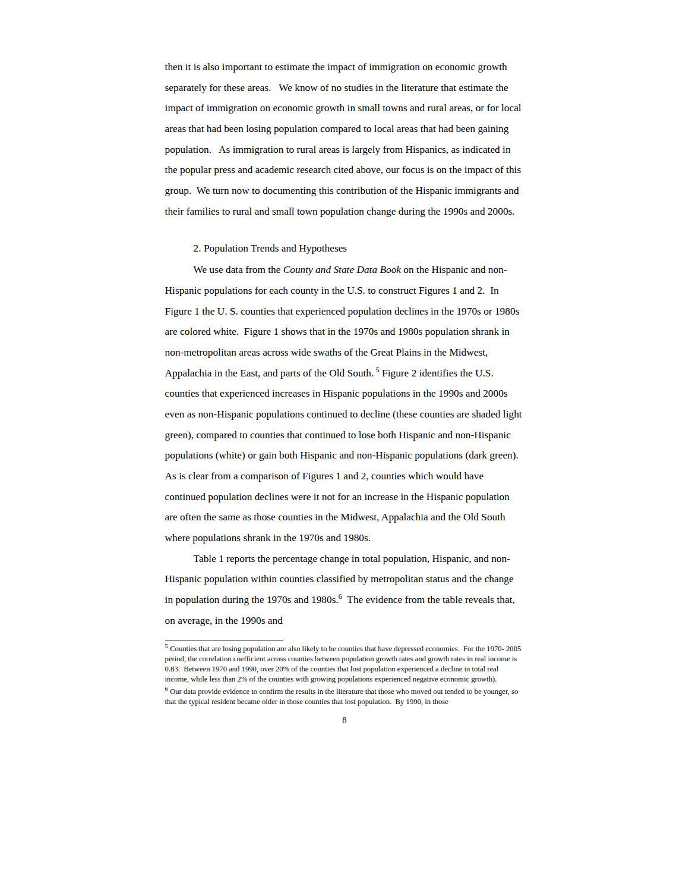then it is also important to estimate the impact of immigration on economic growth separately for these areas. We know of no studies in the literature that estimate the impact of immigration on economic growth in small towns and rural areas, or for local areas that had been losing population compared to local areas that had been gaining population. As immigration to rural areas is largely from Hispanics, as indicated in the popular press and academic research cited above, our focus is on the impact of this group. We turn now to documenting this contribution of the Hispanic immigrants and their families to rural and small town population change during the 1990s and 2000s.
2. Population Trends and Hypotheses
We use data from the County and State Data Book on the Hispanic and non-Hispanic populations for each county in the U.S. to construct Figures 1 and 2. In Figure 1 the U. S. counties that experienced population declines in the 1970s or 1980s are colored white. Figure 1 shows that in the 1970s and 1980s population shrank in non-metropolitan areas across wide swaths of the Great Plains in the Midwest, Appalachia in the East, and parts of the Old South. 5 Figure 2 identifies the U.S. counties that experienced increases in Hispanic populations in the 1990s and 2000s even as non-Hispanic populations continued to decline (these counties are shaded light green), compared to counties that continued to lose both Hispanic and non-Hispanic populations (white) or gain both Hispanic and non-Hispanic populations (dark green). As is clear from a comparison of Figures 1 and 2, counties which would have continued population declines were it not for an increase in the Hispanic population are often the same as those counties in the Midwest, Appalachia and the Old South where populations shrank in the 1970s and 1980s.
Table 1 reports the percentage change in total population, Hispanic, and non-Hispanic population within counties classified by metropolitan status and the change in population during the 1970s and 1980s.6 The evidence from the table reveals that, on average, in the 1990s and
5 Counties that are losing population are also likely to be counties that have depressed economies. For the 1970- 2005 period, the correlation coefficient across counties between population growth rates and growth rates in real income is 0.83. Between 1970 and 1990, over 20% of the counties that lost population experienced a decline in total real income, while less than 2% of the counties with growing populations experienced negative economic growth).
6 Our data provide evidence to confirm the results in the literature that those who moved out tended to be younger, so that the typical resident became older in those counties that lost population. By 1990, in those
8